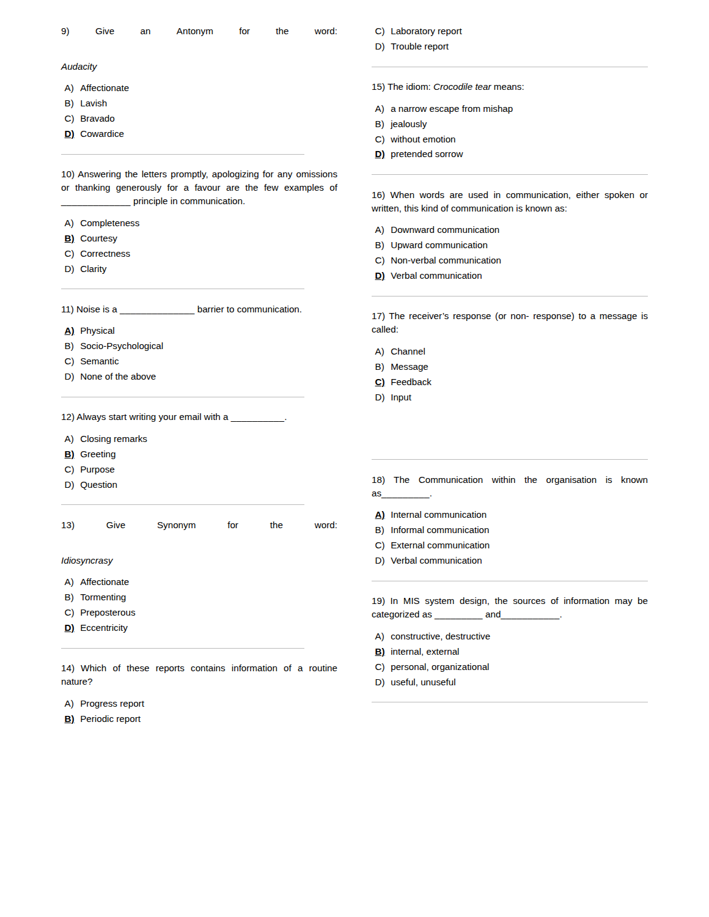9) Give an Antonym for the word:
Audacity
A) Affectionate
B) Lavish
C) Bravado
D) Cowardice
10) Answering the letters promptly, apologizing for any omissions or thanking generously for a favour are the few examples of _____________ principle in communication.
A) Completeness
B) Courtesy
C) Correctness
D) Clarity
11) Noise is a ______________ barrier to communication.
A) Physical
B) Socio-Psychological
C) Semantic
D) None of the above
12) Always start writing your email with a __________.
A) Closing remarks
B) Greeting
C) Purpose
D) Question
13) Give Synonym for the word:
Idiosyncrasy
A) Affectionate
B) Tormenting
C) Preposterous
D) Eccentricity
14) Which of these reports contains information of a routine nature?
A) Progress report
B) Periodic report
C) Laboratory report
D) Trouble report
15) The idiom: Crocodile tear means:
A) a narrow escape from mishap
B) jealously
C) without emotion
D) pretended sorrow
16) When words are used in communication, either spoken or written, this kind of communication is known as:
A) Downward communication
B) Upward communication
C) Non-verbal communication
D) Verbal communication
17) The receiver’s response (or non- response) to a message is called:
A) Channel
B) Message
C) Feedback
D) Input
18) The Communication within the organisation is known as_________.
A) Internal communication
B) Informal communication
C) External communication
D) Verbal communication
19) In MIS system design, the sources of information may be categorized as _________ and___________.
A) constructive, destructive
B) internal, external
C) personal, organizational
D) useful, unuseful